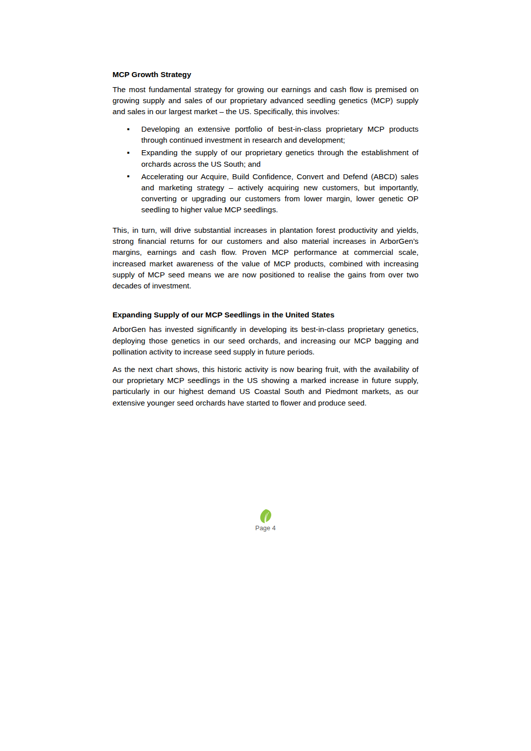MCP Growth Strategy
The most fundamental strategy for growing our earnings and cash flow is premised on growing supply and sales of our proprietary advanced seedling genetics (MCP) supply and sales in our largest market – the US. Specifically, this involves:
Developing an extensive portfolio of best-in-class proprietary MCP products through continued investment in research and development;
Expanding the supply of our proprietary genetics through the establishment of orchards across the US South; and
Accelerating our Acquire, Build Confidence, Convert and Defend (ABCD) sales and marketing strategy – actively acquiring new customers, but importantly, converting or upgrading our customers from lower margin, lower genetic OP seedling to higher value MCP seedlings.
This, in turn, will drive substantial increases in plantation forest productivity and yields, strong financial returns for our customers and also material increases in ArborGen’s margins, earnings and cash flow. Proven MCP performance at commercial scale, increased market awareness of the value of MCP products, combined with increasing supply of MCP seed means we are now positioned to realise the gains from over two decades of investment.
Expanding Supply of our MCP Seedlings in the United States
ArborGen has invested significantly in developing its best-in-class proprietary genetics, deploying those genetics in our seed orchards, and increasing our MCP bagging and pollination activity to increase seed supply in future periods.
As the next chart shows, this historic activity is now bearing fruit, with the availability of our proprietary MCP seedlings in the US showing a marked increase in future supply, particularly in our highest demand US Coastal South and Piedmont markets, as our extensive younger seed orchards have started to flower and produce seed.
Page 4